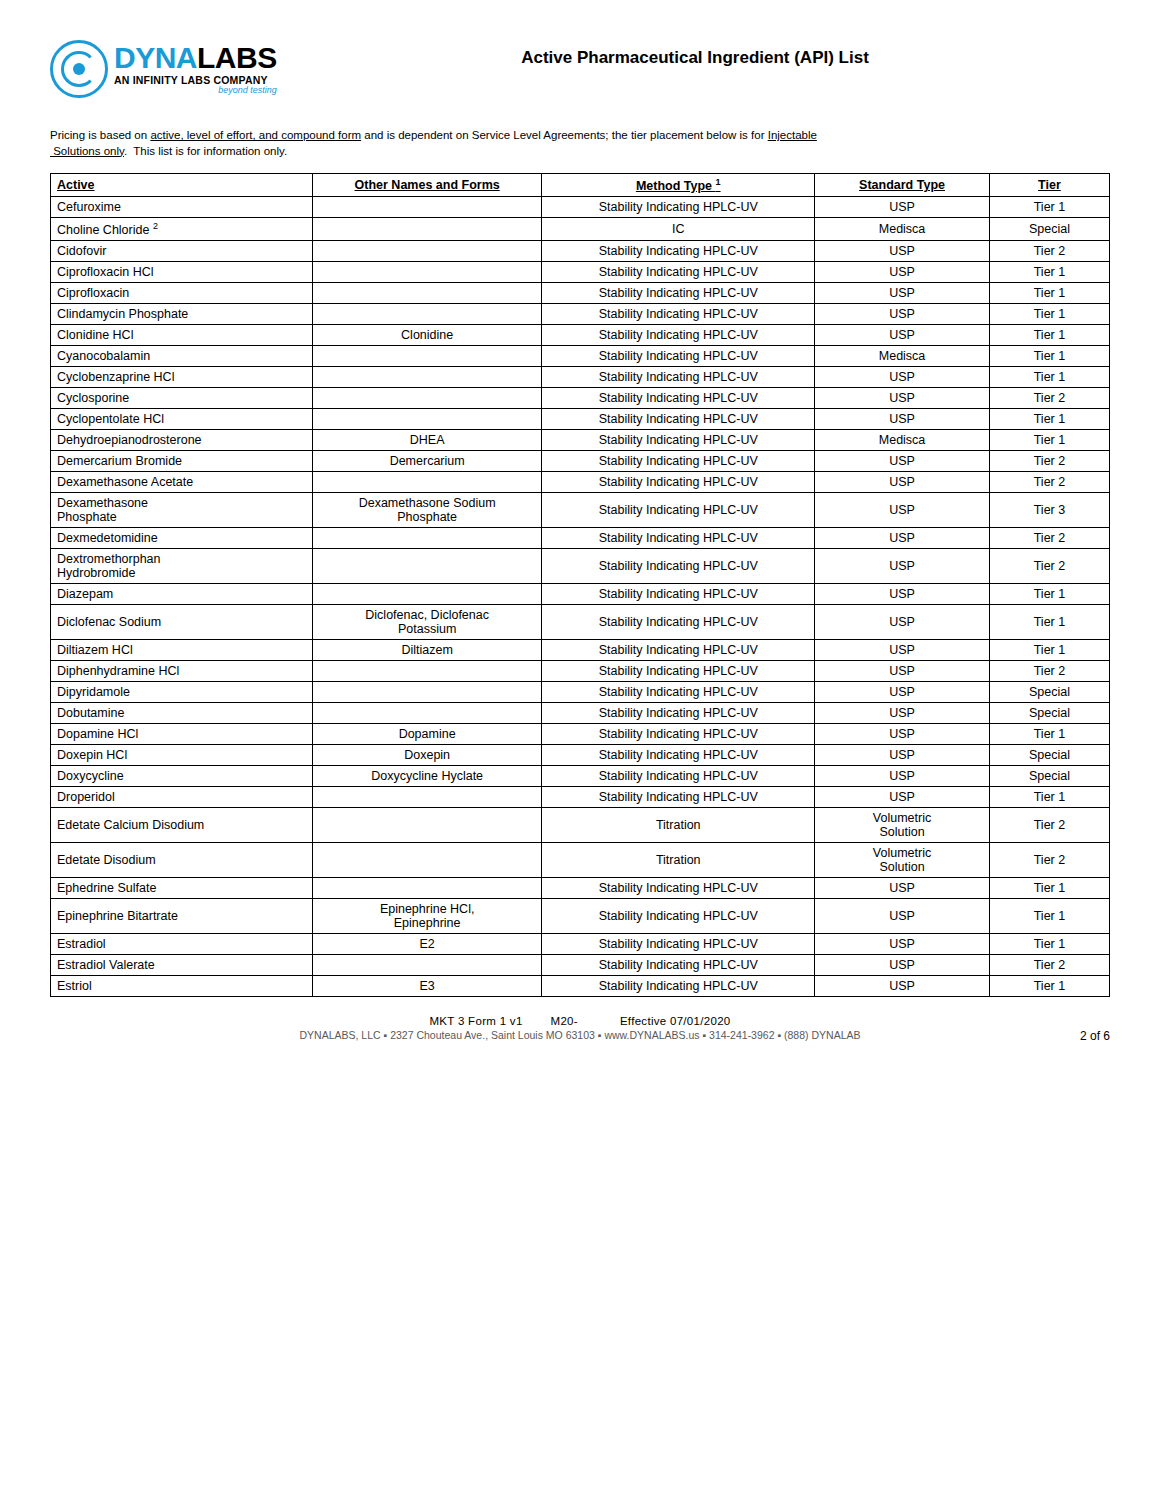DYNA LABS
AN INFINITY LABS COMPANY
beyond testing
Active Pharmaceutical Ingredient (API) List
Pricing is based on active, level of effort, and compound form and is dependent on Service Level Agreements; the tier placement below is for Injectable
Solutions only. This list is for information only.
| Active | Other Names and Forms | Method Type 1 | Standard Type | Tier |
| --- | --- | --- | --- | --- |
| Cefuroxime | | Stability Indicating HPLC-UV | USP | Tier 1 |
| Choline Chloride 2 | | IC | Medisca | Special |
| Cidofovir | | Stability Indicating HPLC-UV | USP | Tier 2 |
| Ciprofloxacin HCl | | Stability Indicating HPLC-UV | USP | Tier 1 |
| Ciprofloxacin | | Stability Indicating HPLC-UV | USP | Tier 1 |
| Clindamycin Phosphate | | Stability Indicating HPLC-UV | USP | Tier 1 |
| Clonidine HCl | Clonidine | Stability Indicating HPLC-UV | USP | Tier 1 |
| Cyanocobalamin | | Stability Indicating HPLC-UV | Medisca | Tier 1 |
| Cyclobenzaprine HCl | | Stability Indicating HPLC-UV | USP | Tier 1 |
| Cyclosporine | | Stability Indicating HPLC-UV | USP | Tier 2 |
| Cyclopentolate HCl | | Stability Indicating HPLC-UV | USP | Tier 1 |
| Dehydroepianodrosterone | DHEA | Stability Indicating HPLC-UV | Medisca | Tier 1 |
| Demercarium Bromide | Demercarium | Stability Indicating HPLC-UV | USP | Tier 2 |
| Dexamethasone Acetate | | Stability Indicating HPLC-UV | USP | Tier 2 |
| Dexamethasone Phosphate | Dexamethasone Sodium Phosphate | Stability Indicating HPLC-UV | USP | Tier 3 |
| Dexmedetomidine | | Stability Indicating HPLC-UV | USP | Tier 2 |
| Dextromethorphan Hydrobromide | | Stability Indicating HPLC-UV | USP | Tier 2 |
| Diazepam | | Stability Indicating HPLC-UV | USP | Tier 1 |
| Diclofenac Sodium | Diclofenac, Diclofenac Potassium | Stability Indicating HPLC-UV | USP | Tier 1 |
| Diltiazem HCl | Diltiazem | Stability Indicating HPLC-UV | USP | Tier 1 |
| Diphenhydramine HCl | | Stability Indicating HPLC-UV | USP | Tier 2 |
| Dipyridamole | | Stability Indicating HPLC-UV | USP | Special |
| Dobutamine | | Stability Indicating HPLC-UV | USP | Special |
| Dopamine HCl | Dopamine | Stability Indicating HPLC-UV | USP | Tier 1 |
| Doxepin HCl | Doxepin | Stability Indicating HPLC-UV | USP | Special |
| Doxycycline | Doxycycline Hyclate | Stability Indicating HPLC-UV | USP | Special |
| Droperidol | | Stability Indicating HPLC-UV | USP | Tier 1 |
| Edetate Calcium Disodium | | Titration | Volumetric Solution | Tier 2 |
| Edetate Disodium | | Titration | Volumetric Solution | Tier 2 |
| Ephedrine Sulfate | | Stability Indicating HPLC-UV | USP | Tier 1 |
| Epinephrine Bitartrate | Epinephrine HCl, Epinephrine | Stability Indicating HPLC-UV | USP | Tier 1 |
| Estradiol | E2 | Stability Indicating HPLC-UV | USP | Tier 1 |
| Estradiol Valerate | | Stability Indicating HPLC-UV | USP | Tier 2 |
| Estriol | E3 | Stability Indicating HPLC-UV | USP | Tier 1 |
MKT 3 Form 1 v1 M20- Effective 07/01/2020
DYNALABS, LLC ▪ 2327 Chouteau Ave., Saint Louis MO 63103 ▪ www.DYNALABS.us ▪ 314-241-3962 ▪ (888) DYNALAB 2 of 6